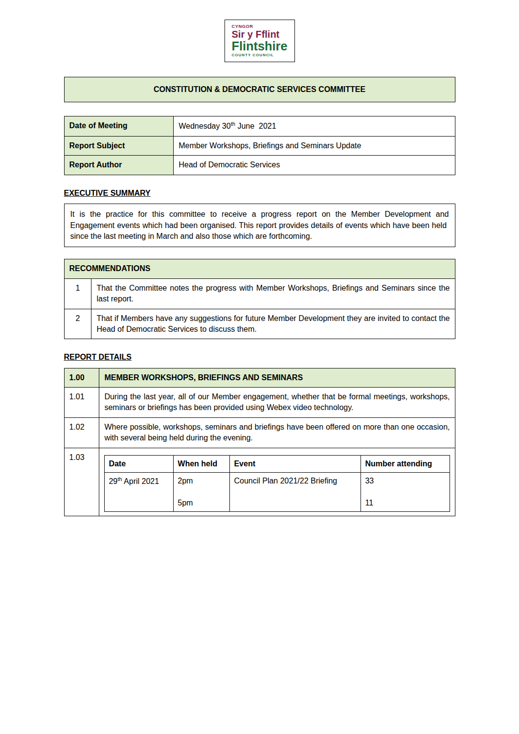CYNGOR
Sir y Fflint
Flintshire
COUNTY COUNCIL
CONSTITUTION & DEMOCRATIC SERVICES COMMITTEE
| Date of Meeting | Wednesday 30 th June 2021 |
| Report Subject | Member Workshops, Briefings and Seminars Update |
| Report Author | Head of Democratic Services |
EXECUTIVE SUMMARY
It is the practice for this committee to receive a progress report on the Member Development and Engagement events which had been organised. This report provides details of events which have been held since the last meeting in March and also those which are forthcoming.
| RECOMMENDATIONS |
| 1 | That the Committee notes the progress with Member Workshops, Briefings and Seminars since the last report. |
| 2 | That if Members have any suggestions for future Member Development they are invited to contact the Head of Democratic Services to discuss them. |
REPORT DETAILS
| 1.00 | MEMBER WORKSHOPS, BRIEFINGS AND SEMINARS |
| 1.01 | During the last year, all of our Member engagement, whether that be formal meetings, workshops, seminars or briefings has been provided using Webex video technology. |
| 1.02 | Where possible, workshops, seminars and briefings have been offered on more than one occasion, with several being held during the evening. |
| 1.03 | / Date / When held / Event / Number attending / / --- / --- / --- / --- / / 29 th April 2021 / 2pm 5pm / Council Plan 2021/22 Briefing / 33 11 / |